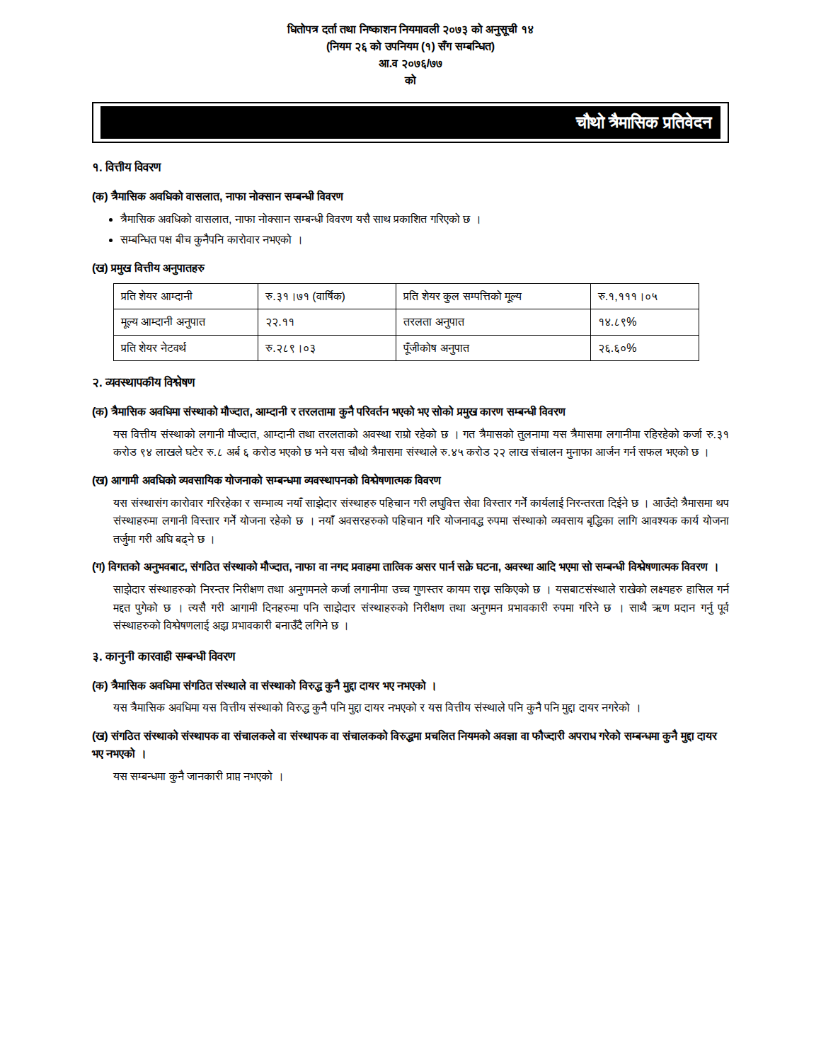धितोपत्र दर्ता तथा निष्काशन नियमावली २०७३ को अनुसूची १४
(नियम २६ को उपनियम (१) सँग सम्बन्धित)
आ.व २०७६/७७
को
चौथो त्रैमासिक प्रतिवेदन
१. वित्तीय विवरण
(क) त्रैमासिक अवधिको वासलात, नाफा नोक्सान सम्बन्धी विवरण
त्रैमासिक अवधिको वासलात, नाफा नोक्सान सम्बन्धी विवरण यसै साथ प्रकाशित गरिएको छ ।
सम्बन्धित पक्ष बीच कुनैपनि कारोवार नभएको ।
(ख) प्रमुख वित्तीय अनुपातहरु
| प्रति शेयर आम्दानी | रु.३१।७१ (वार्षिक) | प्रति शेयर कुल सम्पत्तिको मूल्य | रु.१,१११।०५ |
| मूल्य आम्दानी अनुपात | २२.११ | तरलता अनुपात | १४.८९% |
| प्रति शेयर नेटवर्थ | रु.२८९।०३ | पूँजीकोष अनुपात | २६.६०% |
२. व्यवस्थापकीय विश्लेषण
(क) त्रैमासिक अवधिमा संस्थाको मौज्दात, आम्दानी र तरलतामा कुनै परिवर्तन भएको भए सोको प्रमुख कारण सम्बन्धी विवरण
यस वित्तीय संस्थाको लगानी मौज्दात, आम्दानी तथा तरलताको अवस्था राम्रो रहेको छ । गत त्रैमासको तुलनामा यस त्रैमासमा लगानीमा रहिरहेको कर्जा रु.३१ करोड ९४ लाखले घटेर रु.८ अर्ब ६ करोड भएको छ भने यस चौथो त्रैमासमा संस्थाले रु.४५ करोड २२ लाख संचालन मुनाफा आर्जन गर्न सफल भएको छ ।
(ख) आगामी अवधिको व्यवसायिक योजनाको सम्बन्धमा व्यवस्थापनको विश्लेषणात्मक विवरण
यस संस्थासंग कारोवार गरिरहेका र सम्भाव्य नयाँ साझेदार संस्थाहरु पहिचान गरी लघुवित्त सेवा विस्तार गर्ने कार्यलाई निरन्तरता दिईने छ । आउँदो त्रैमासमा थप संस्थाहरुमा लगानी विस्तार गर्ने योजना रहेको छ । नयाँ अवसरहरुको पहिचान गरि योजनावद्ध रुपमा संस्थाको व्यवसाय बृद्धिका लागि आवश्यक कार्य योजना तर्जुमा गरी अघि बढ्ने छ ।
(ग) विगतको अनुभवबाट, संगठित संस्थाको मौज्दात, नाफा वा नगद प्रवाहमा तात्विक असर पार्न सक्ने घटना, अवस्था आदि भएमा सो सम्बन्धी विश्लेषणात्मक विवरण ।
साझेदार संस्थाहरुको निरन्तर निरीक्षण तथा अनुगमनले कर्जा लगानीमा उच्च गुणस्तर कायम राख्न सकिएको छ । यसबाटसंस्थाले राखेको लक्ष्यहरु हासिल गर्न मद्दत पुगेको छ । त्यसै गरी आगामी दिनहरुमा पनि साझेदार संस्थाहरुको निरीक्षण तथा अनुगमन प्रभावकारी रुपमा गरिने छ । साथै ऋण प्रदान गर्नु पूर्व संस्थाहरुको विश्लेषणलाई अझ्र प्रभावकारी बनाउँदै लगिने छ ।
३. कानुनी कारवाही सम्बन्धी विवरण
(क) त्रैमासिक अवधिमा संगठित संस्थाले वा संस्थाको विरुद्ध कुनै मुद्दा दायर भए नभएको ।
यस त्रैमासिक अवधिमा यस वित्तीय संस्थाको विरुद्ध कुनै पनि मुद्दा दायर नभएको र यस वित्तीय संस्थाले पनि कुनै पनि मुद्दा दायर नगरेको ।
(ख) संगठित संस्थाको संस्थापक वा संचालकले वा संस्थापक वा संचालकको विरुद्धमा प्रचलित नियमको अवज्ञा वा फौज्दारी अपराध गरेको सम्बन्धमा कुनै मुद्दा दायर भए नभएको ।
यस सम्बन्धमा कुनै जानकारी प्राप्त नभएको ।